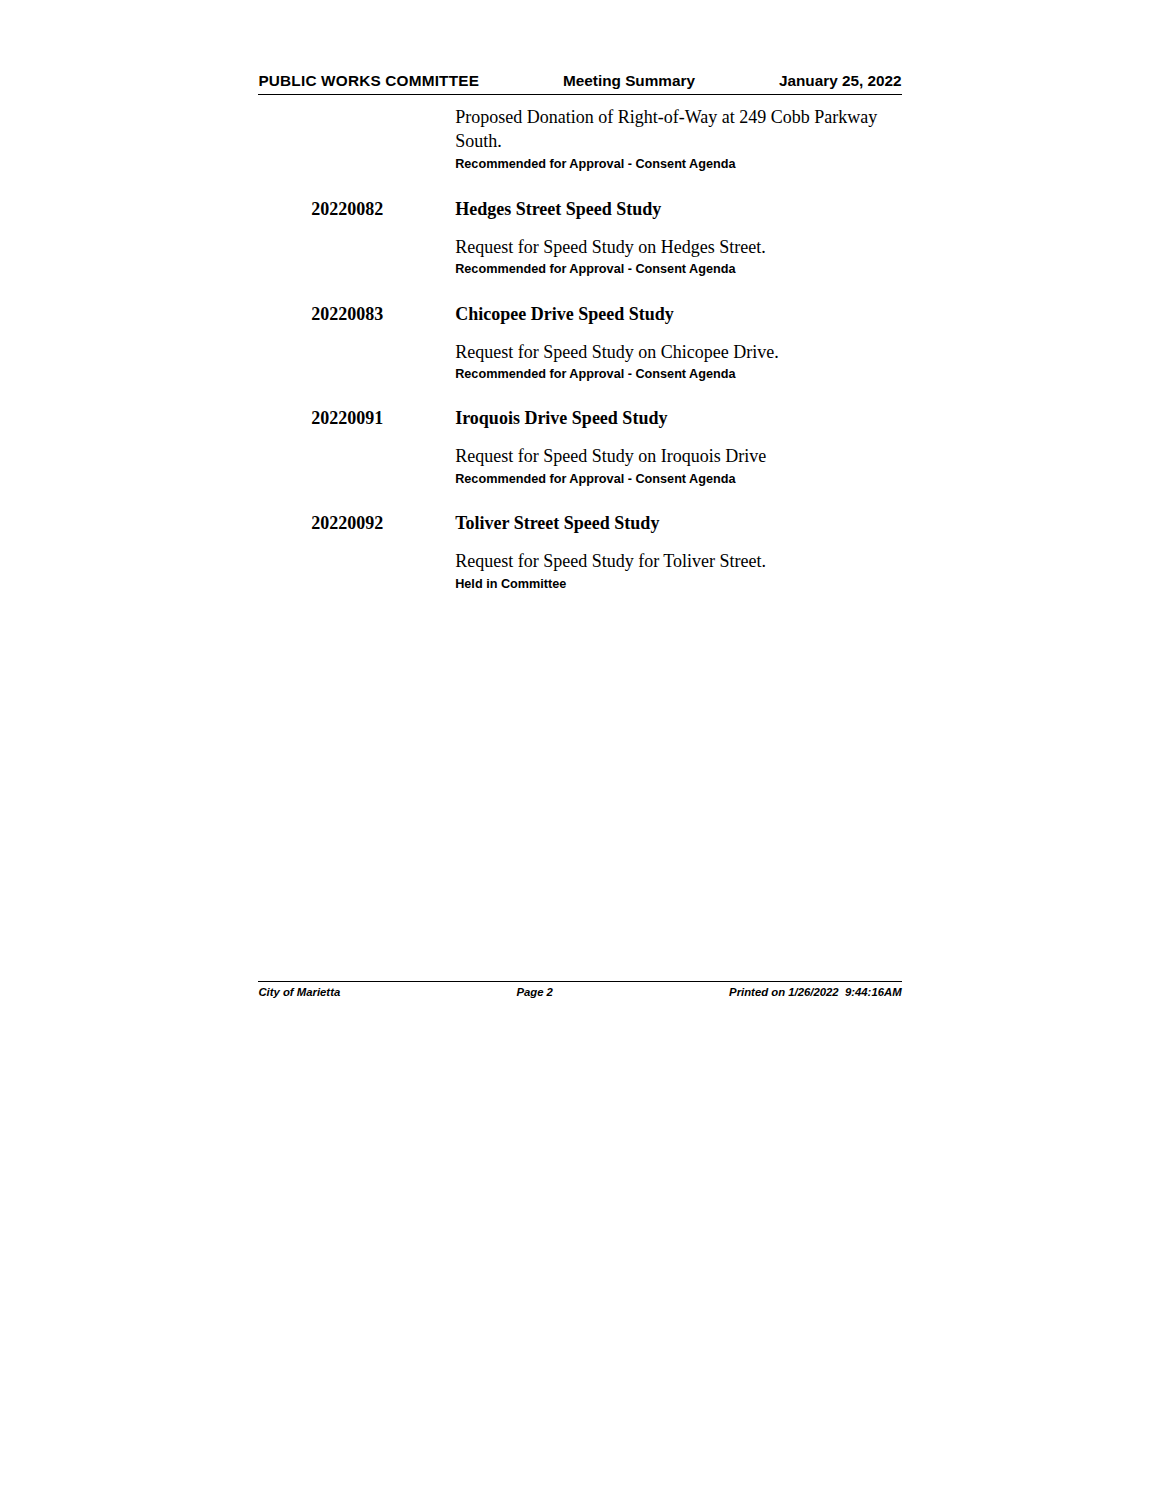PUBLIC WORKS COMMITTEE
Meeting Summary
January 25, 2022
Proposed Donation of Right-of-Way at 249 Cobb Parkway South.
Recommended for Approval - Consent Agenda
20220082
Hedges Street Speed Study
Request for Speed Study on Hedges Street.
Recommended for Approval - Consent Agenda
20220083
Chicopee Drive Speed Study
Request for Speed Study on Chicopee Drive.
Recommended for Approval - Consent Agenda
20220091
Iroquois Drive Speed Study
Request for Speed Study on Iroquois Drive
Recommended for Approval - Consent Agenda
20220092
Toliver Street Speed Study
Request for Speed Study for Toliver Street.
Held in Committee
City of Marietta
Page 2
Printed on 1/26/2022 9:44:16AM